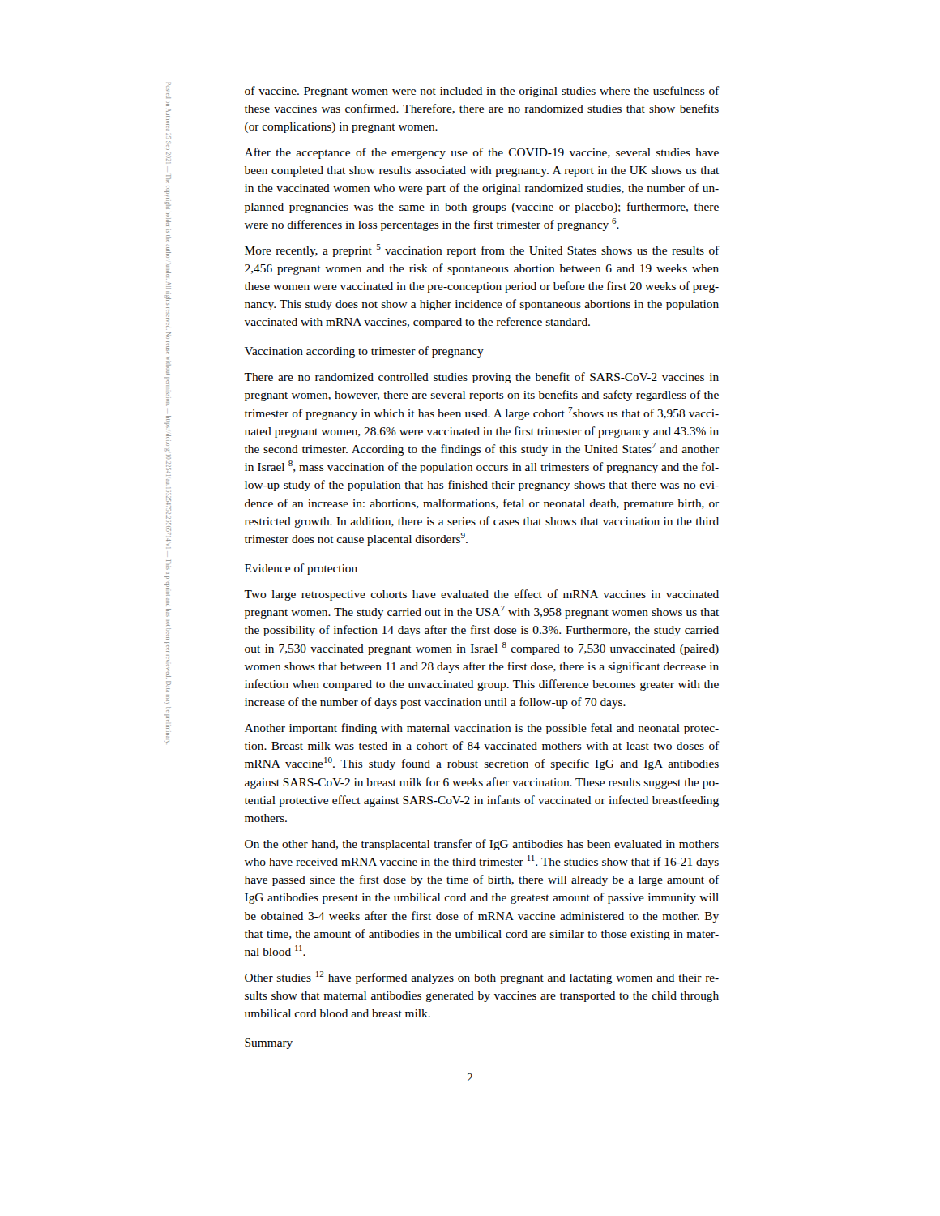Posted on Authorea 25 Sep 2021 — The copyright holder is the author/funder. All rights reserved. No reuse without permission. — https://doi.org/10.22541/au.163254752.26565714/v1 — This a preprint and has not been peer reviewed. Data may be preliminary.
of vaccine. Pregnant women were not included in the original studies where the usefulness of these vaccines was confirmed. Therefore, there are no randomized studies that show benefits (or complications) in pregnant women.
After the acceptance of the emergency use of the COVID-19 vaccine, several studies have been completed that show results associated with pregnancy. A report in the UK shows us that in the vaccinated women who were part of the original randomized studies, the number of unplanned pregnancies was the same in both groups (vaccine or placebo); furthermore, there were no differences in loss percentages in the first trimester of pregnancy 6.
More recently, a preprint 5 vaccination report from the United States shows us the results of 2,456 pregnant women and the risk of spontaneous abortion between 6 and 19 weeks when these women were vaccinated in the pre-conception period or before the first 20 weeks of pregnancy. This study does not show a higher incidence of spontaneous abortions in the population vaccinated with mRNA vaccines, compared to the reference standard.
Vaccination according to trimester of pregnancy
There are no randomized controlled studies proving the benefit of SARS-CoV-2 vaccines in pregnant women, however, there are several reports on its benefits and safety regardless of the trimester of pregnancy in which it has been used. A large cohort 7shows us that of 3,958 vaccinated pregnant women, 28.6% were vaccinated in the first trimester of pregnancy and 43.3% in the second trimester. According to the findings of this study in the United States7 and another in Israel 8, mass vaccination of the population occurs in all trimesters of pregnancy and the follow-up study of the population that has finished their pregnancy shows that there was no evidence of an increase in: abortions, malformations, fetal or neonatal death, premature birth, or restricted growth. In addition, there is a series of cases that shows that vaccination in the third trimester does not cause placental disorders9.
Evidence of protection
Two large retrospective cohorts have evaluated the effect of mRNA vaccines in vaccinated pregnant women. The study carried out in the USA7 with 3,958 pregnant women shows us that the possibility of infection 14 days after the first dose is 0.3%. Furthermore, the study carried out in 7,530 vaccinated pregnant women in Israel 8 compared to 7,530 unvaccinated (paired) women shows that between 11 and 28 days after the first dose, there is a significant decrease in infection when compared to the unvaccinated group. This difference becomes greater with the increase of the number of days post vaccination until a follow-up of 70 days.
Another important finding with maternal vaccination is the possible fetal and neonatal protection. Breast milk was tested in a cohort of 84 vaccinated mothers with at least two doses of mRNA vaccine10. This study found a robust secretion of specific IgG and IgA antibodies against SARS-CoV-2 in breast milk for 6 weeks after vaccination. These results suggest the potential protective effect against SARS-CoV-2 in infants of vaccinated or infected breastfeeding mothers.
On the other hand, the transplacental transfer of IgG antibodies has been evaluated in mothers who have received mRNA vaccine in the third trimester 11. The studies show that if 16-21 days have passed since the first dose by the time of birth, there will already be a large amount of IgG antibodies present in the umbilical cord and the greatest amount of passive immunity will be obtained 3-4 weeks after the first dose of mRNA vaccine administered to the mother. By that time, the amount of antibodies in the umbilical cord are similar to those existing in maternal blood 11.
Other studies 12 have performed analyzes on both pregnant and lactating women and their results show that maternal antibodies generated by vaccines are transported to the child through umbilical cord blood and breast milk.
Summary
2